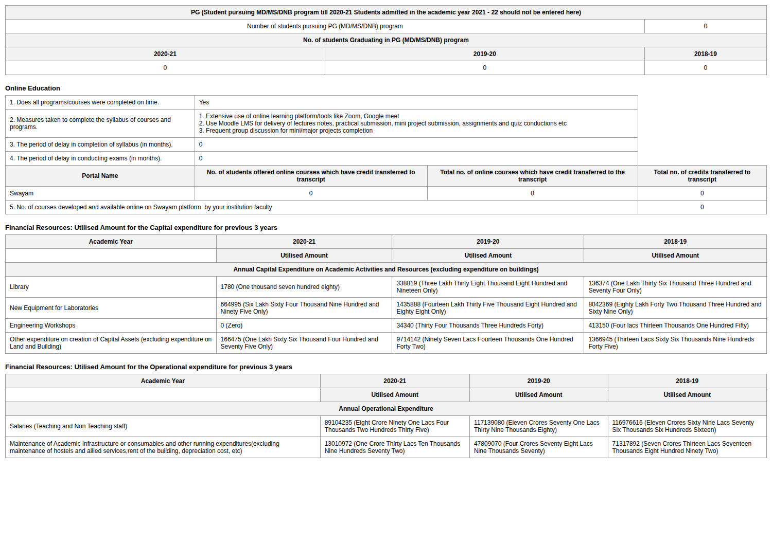| PG (Student pursuing MD/MS/DNB program till 2020-21 Students admitted in the academic year 2021 - 22 should not be entered here) |
| --- |
| Number of students pursuing PG (MD/MS/DNB) program | 0 |
| No. of students Graduating in PG (MD/MS/DNB) program |
| 2020-21 | 2019-20 | 2018-19 |
| 0 | 0 | 0 |
Online Education
| 1. Does all programs/courses were completed on time. | Yes |
| 2. Measures taken to complete the syllabus of courses and programs. | 1. Extensive use of online learning platform/tools like Zoom, Google meet 2. Use Moodle LMS for delivery of lectures notes, practical submission, mini project submission, assignments and quiz conductions etc 3. Frequent group discussion for mini/major projects completion |
| 3. The period of delay in completion of syllabus (in months). | 0 |
| 4. The period of delay in conducting exams (in months). | 0 |
| Portal Name | No. of students offered online courses which have credit transferred to transcript | Total no. of online courses which have credit transferred to the transcript | Total no. of credits transferred to transcript |
| Swayam | 0 | 0 | 0 |
| 5. No. of courses developed and available online on Swayam platform by your institution faculty | 0 |
Financial Resources: Utilised Amount for the Capital expenditure for previous 3 years
| Academic Year | 2020-21 | 2019-20 | 2018-19 |
| --- | --- | --- | --- |
| | Utilised Amount | Utilised Amount | Utilised Amount |
| Annual Capital Expenditure on Academic Activities and Resources (excluding expenditure on buildings) |
| Library | 1780 (One thousand seven hundred eighty) | 338819 (Three Lakh Thirty Eight Thousand Eight Hundred and Nineteen Only) | 136374 (One Lakh Thirty Six Thousand Three Hundred and Seventy Four Only) |
| New Equipment for Laboratories | 664995 (Six Lakh Sixty Four Thousand Nine Hundred and Ninety Five Only) | 1435888 (Fourteen Lakh Thirty Five Thousand Eight Hundred and Eighty Eight Only) | 8042369 (Eighty Lakh Forty Two Thousand Three Hundred and Sixty Nine Only) |
| Engineering Workshops | 0 (Zero) | 34340 (Thirty Four Thousands Three Hundreds Forty) | 413150 (Four lacs Thirteen Thousands One Hundred Fifty) |
| Other expenditure on creation of Capital Assets (excluding expenditure on Land and Building) | 166475 (One Lakh Sixty Six Thousand Four Hundred and Seventy Five Only) | 9714142 (Ninety Seven Lacs Fourteen Thousands One Hundred Forty Two) | 1366945 (Thirteen Lacs Sixty Six Thousands Nine Hundreds Forty Five) |
Financial Resources: Utilised Amount for the Operational expenditure for previous 3 years
| Academic Year | 2020-21 | 2019-20 | 2018-19 |
| --- | --- | --- | --- |
| | Utilised Amount | Utilised Amount | Utilised Amount |
| Annual Operational Expenditure |
| Salaries (Teaching and Non Teaching staff) | 89104235 (Eight Crore Ninety One Lacs Four Thousands Two Hundreds Thirty Five) | 117139080 (Eleven Crores Seventy One Lacs Thirty Nine Thousands Eighty) | 116976616 (Eleven Crores Sixty Nine Lacs Seventy Six Thousands Six Hundreds Sixteen) |
| Maintenance of Academic Infrastructure or consumables and other running expenditures(excluding maintenance of hostels and allied services,rent of the building, depreciation cost, etc) | 13010972 (One Crore Thirty Lacs Ten Thousands Nine Hundreds Seventy Two) | 47809070 (Four Crores Seventy Eight Lacs Nine Thousands Seventy) | 71317892 (Seven Crores Thirteen Lacs Seventeen Thousands Eight Hundred Ninety Two) |